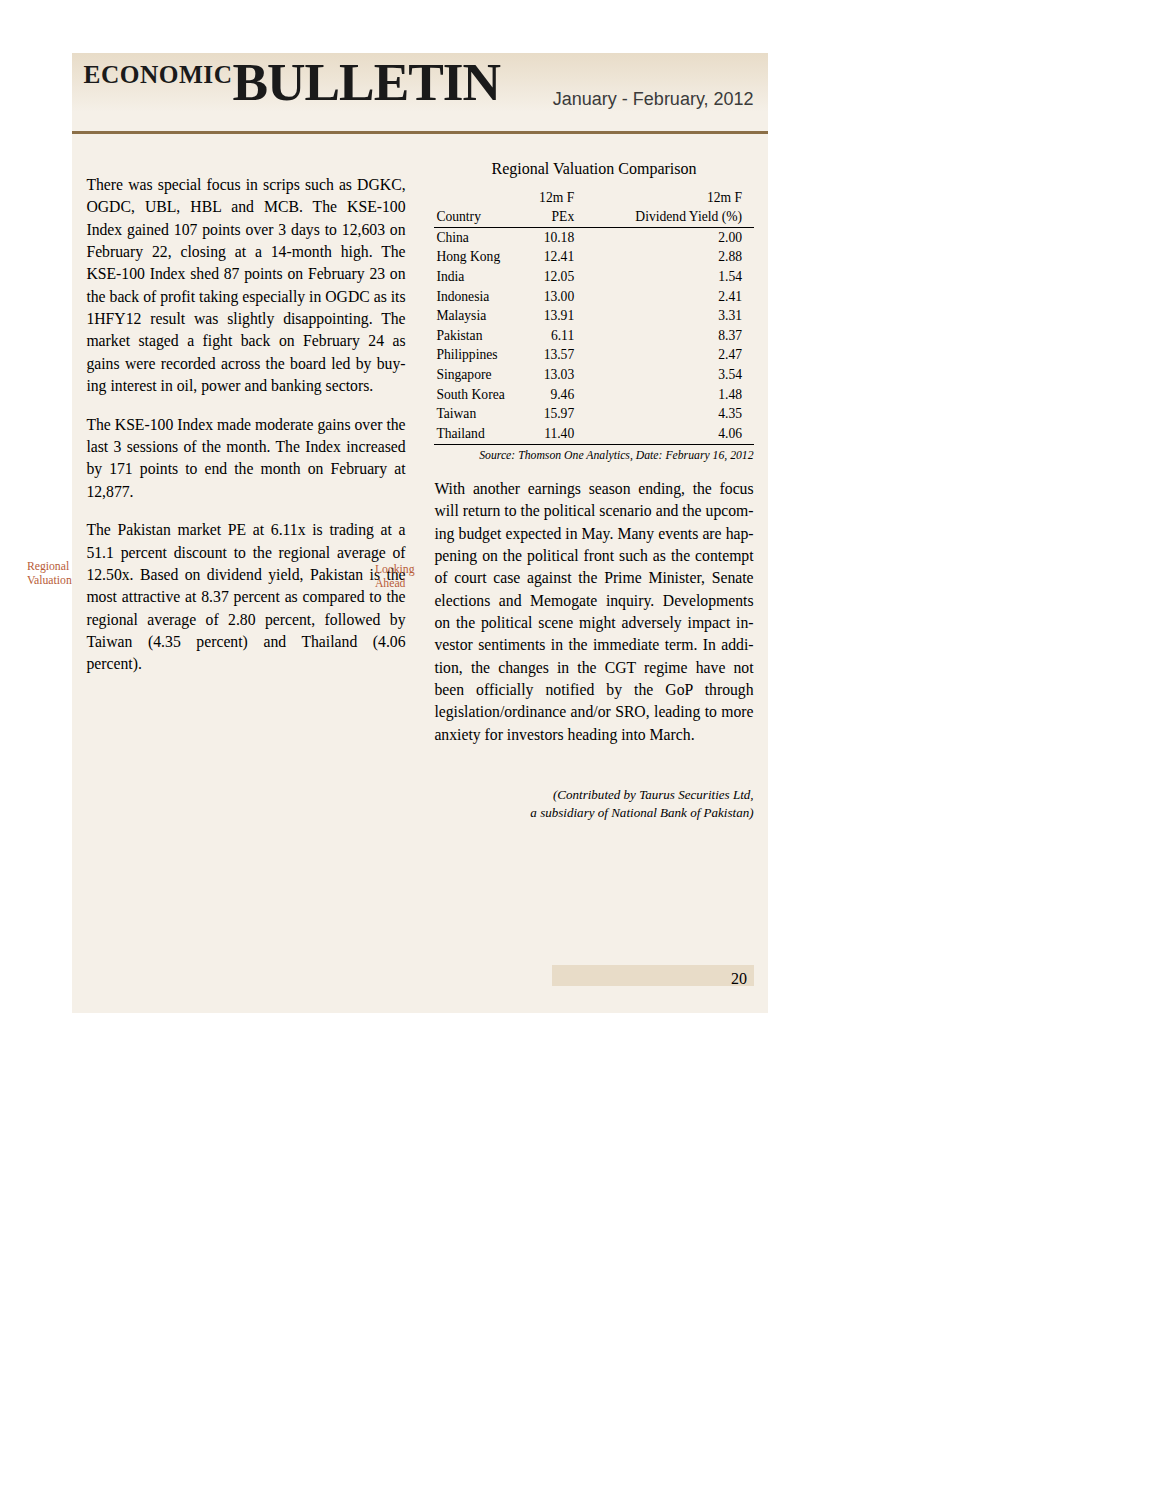ECONOMIC BULLETIN
January - February, 2012
There was special focus in scrips such as DGKC, OGDC, UBL, HBL and MCB. The KSE-100 Index gained 107 points over 3 days to 12,603 on February 22, closing at a 14-month high. The KSE-100 Index shed 87 points on February 23 on the back of profit taking especially in OGDC as its 1HFY12 result was slightly disappointing. The market staged a fight back on February 24 as gains were recorded across the board led by buying interest in oil, power and banking sectors.
The KSE-100 Index made moderate gains over the last 3 sessions of the month. The Index increased by 171 points to end the month on February at 12,877.
Regional
Valuation
The Pakistan market PE at 6.11x is trading at a 51.1 percent discount to the regional average of 12.50x. Based on dividend yield, Pakistan is the most attractive at 8.37 percent as compared to the regional average of 2.80 percent, followed by Taiwan (4.35 percent) and Thailand (4.06 percent).
Regional Valuation Comparison
| | 12m F | 12m F |
| Country | PEx | Dividend Yield (%) |
| China | 10.18 | 2.00 |
| Hong Kong | 12.41 | 2.88 |
| India | 12.05 | 1.54 |
| Indonesia | 13.00 | 2.41 |
| Malaysia | 13.91 | 3.31 |
| Pakistan | 6.11 | 8.37 |
| Philippines | 13.57 | 2.47 |
| Singapore | 13.03 | 3.54 |
| South Korea | 9.46 | 1.48 |
| Taiwan | 15.97 | 4.35 |
| Thailand | 11.40 | 4.06 |
Source: Thomson One Analytics, Date: February 16, 2012
Looking
Ahead
With another earnings season ending, the focus will return to the political scenario and the upcoming budget expected in May. Many events are happening on the political front such as the contempt of court case against the Prime Minister, Senate elections and Memogate inquiry. Developments on the political scene might adversely impact investor sentiments in the immediate term. In addition, the changes in the CGT regime have not been officially notified by the GoP through legislation/ordinance and/or SRO, leading to more anxiety for investors heading into March.
(Contributed by Taurus Securities Ltd,
a subsidiary of National Bank of Pakistan)
20